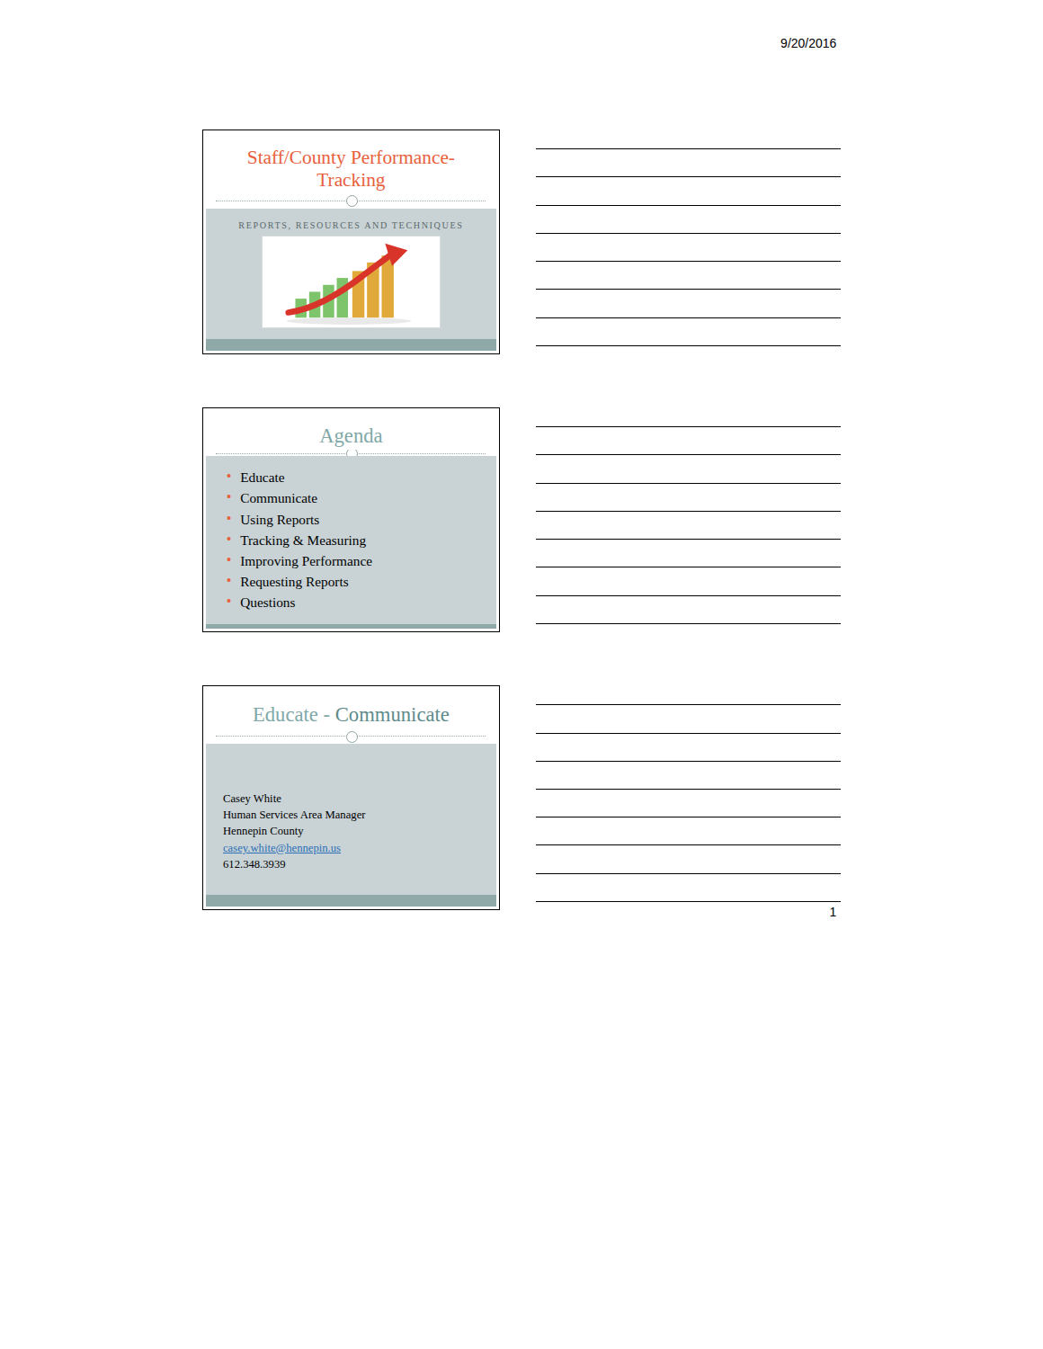9/20/2016
Staff/County Performance-
Tracking
REPORTS, RESOURCES AND TECHNIQUES
Agenda
Educate
Communicate
Using Reports
Tracking & Measuring
Improving Performance
Requesting Reports
Questions
Educate - Communicate
Casey White
Human Services Area Manager
Hennepin County
casey.white@hennepin.us
612.348.3939
1